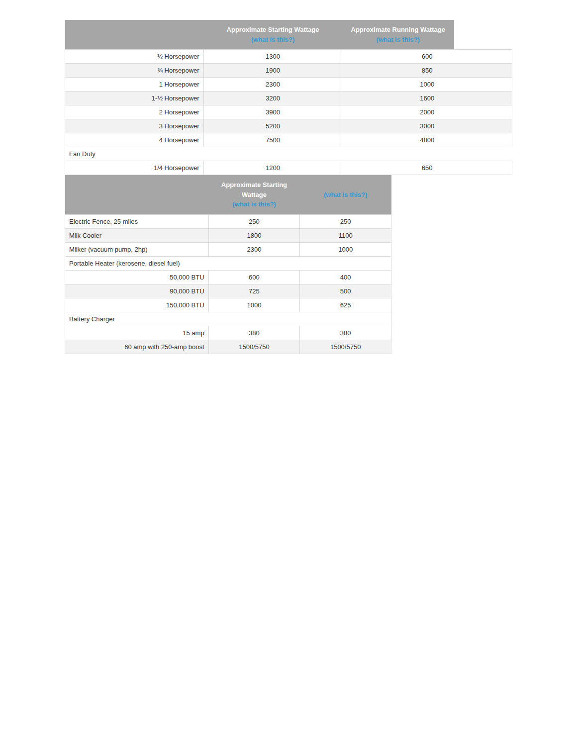| | Approximate Starting Wattage (what is this?) | Approximate Running Wattage (what is this?) | |
| --- | --- | --- | --- |
| ½ Horsepower | 1300 | 600 |
| ¾ Horsepower | 1900 | 850 |
| 1 Horsepower | 2300 | 1000 |
| 1-½ Horsepower | 3200 | 1600 |
| 2 Horsepower | 3900 | 2000 |
| 3 Horsepower | 5200 | 3000 |
| 4 Horsepower | 7500 | 4800 |
| Fan Duty |
| 1/4 Horsepower | 1200 | 650 |
| | Approximate Starting Wattage (what is this?) | (what is this?) |
| --- | --- | --- |
| Electric Fence, 25 miles | 250 | 250 |
| Milk Cooler | 1800 | 1100 |
| Milker (vacuum pump, 2hp) | 2300 | 1000 |
| Portable Heater (kerosene, diesel fuel) |
| 50,000 BTU | 600 | 400 |
| 90,000 BTU | 725 | 500 |
| 150,000 BTU | 1000 | 625 |
| Battery Charger |
| 15 amp | 380 | 380 |
| 60 amp with 250-amp boost | 1500/5750 | 1500/5750 |